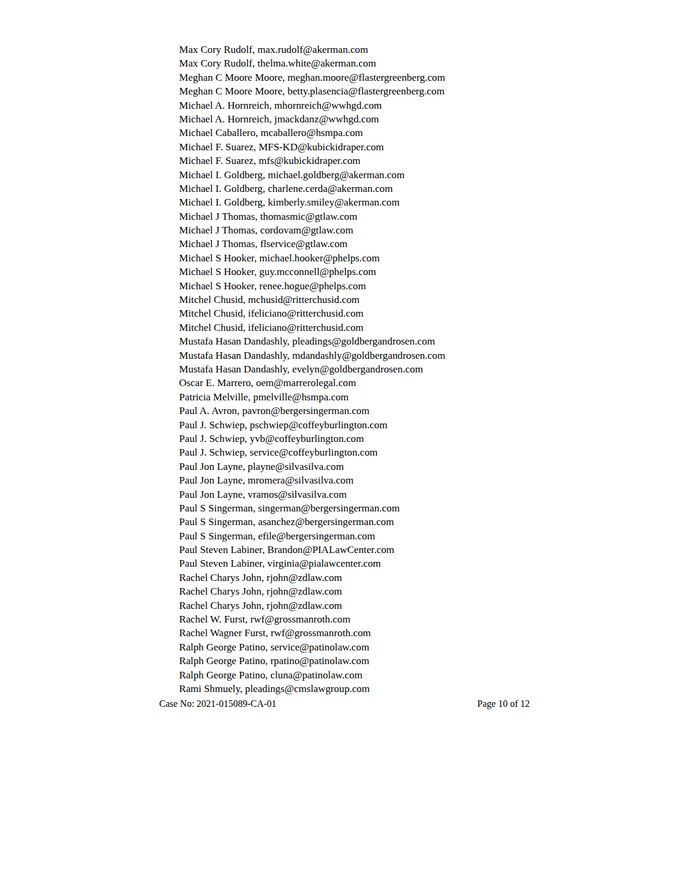Max Cory Rudolf, max.rudolf@akerman.com
Max Cory Rudolf, thelma.white@akerman.com
Meghan C Moore Moore, meghan.moore@flastergreenberg.com
Meghan C Moore Moore, betty.plasencia@flastergreenberg.com
Michael A. Hornreich, mhornreich@wwhgd.com
Michael A. Hornreich, jmackdanz@wwhgd.com
Michael Caballero, mcaballero@hsmpa.com
Michael F. Suarez, MFS-KD@kubickidraper.com
Michael F. Suarez, mfs@kubickidraper.com
Michael I. Goldberg, michael.goldberg@akerman.com
Michael I. Goldberg, charlene.cerda@akerman.com
Michael I. Goldberg, kimberly.smiley@akerman.com
Michael J Thomas, thomasmic@gtlaw.com
Michael J Thomas, cordovam@gtlaw.com
Michael J Thomas, flservice@gtlaw.com
Michael S Hooker, michael.hooker@phelps.com
Michael S Hooker, guy.mcconnell@phelps.com
Michael S Hooker, renee.hogue@phelps.com
Mitchel Chusid, mchusid@ritterchusid.com
Mitchel Chusid, ifeliciano@ritterchusid.com
Mitchel Chusid, ifeliciano@ritterchusid.com
Mustafa Hasan Dandashly, pleadings@goldbergandrosen.com
Mustafa Hasan Dandashly, mdandashly@goldbergandrosen.com
Mustafa Hasan Dandashly, evelyn@goldbergandrosen.com
Oscar E. Marrero, oem@marrerolegal.com
Patricia Melville, pmelville@hsmpa.com
Paul A. Avron, pavron@bergersingerman.com
Paul J. Schwiep, pschwiep@coffeyburlington.com
Paul J. Schwiep, yvb@coffeyburlington.com
Paul J. Schwiep, service@coffeyburlington.com
Paul Jon Layne, playne@silvasilva.com
Paul Jon Layne, mromera@silvasilva.com
Paul Jon Layne, vramos@silvasilva.com
Paul S Singerman, singerman@bergersingerman.com
Paul S Singerman, asanchez@bergersingerman.com
Paul S Singerman, efile@bergersingerman.com
Paul Steven Labiner, Brandon@PIALawCenter.com
Paul Steven Labiner, virginia@pialawcenter.com
Rachel Charys John, rjohn@zdlaw.com
Rachel Charys John, rjohn@zdlaw.com
Rachel Charys John, rjohn@zdlaw.com
Rachel W. Furst, rwf@grossmanroth.com
Rachel Wagner Furst, rwf@grossmanroth.com
Ralph George Patino, service@patinolaw.com
Ralph George Patino, rpatino@patinolaw.com
Ralph George Patino, cluna@patinolaw.com
Rami Shmuely, pleadings@cmslawgroup.com
Case No: 2021-015089-CA-01 Page 10 of 12